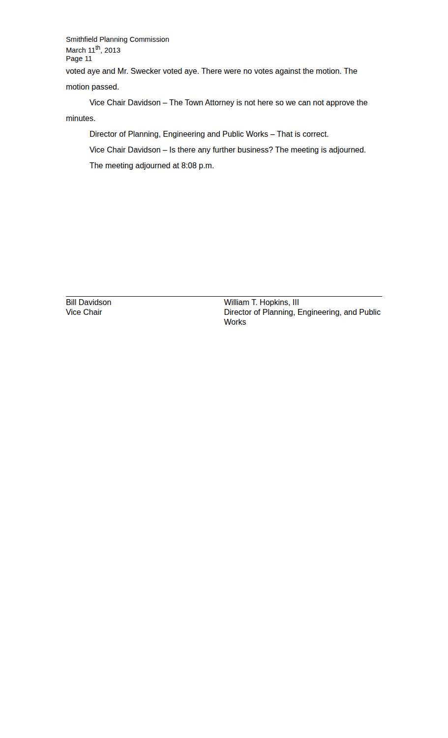Smithfield Planning Commission
March 11th, 2013
Page 11
voted aye and Mr. Swecker voted aye. There were no votes against the motion. The motion passed.
Vice Chair Davidson – The Town Attorney is not here so we can not approve the minutes.
Director of Planning, Engineering and Public Works – That is correct.
Vice Chair Davidson – Is there any further business? The meeting is adjourned.
The meeting adjourned at 8:08 p.m.
| Bill Davidson Vice Chair | William T. Hopkins, III Director of Planning, Engineering, and Public Works |